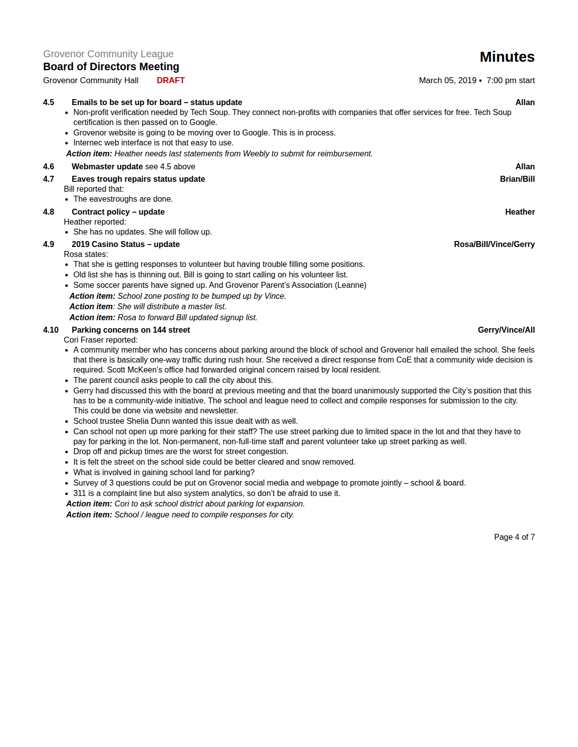Minutes
Grovenor Community League
Board of Directors Meeting
Grovenor Community Hall DRAFT March 05, 2019 ▪ 7:00 pm start
4.5 Emails to be set up for board – status update Allan
Non-profit verification needed by Tech Soup. They connect non-profits with companies that offer services for free. Tech Soup certification is then passed on to Google.
Grovenor website is going to be moving over to Google. This is in process.
Internec web interface is not that easy to use.
Action item: Heather needs last statements from Weebly to submit for reimbursement.
4.6 Webmaster update see 4.5 above Allan
4.7 Eaves trough repairs status update Brian/Bill
Bill reported that:
The eavestroughs are done.
4.8 Contract policy – update Heather
Heather reported:
She has no updates. She will follow up.
4.9 2019 Casino Status – update Rosa/Bill/Vince/Gerry
Rosa states:
That she is getting responses to volunteer but having trouble filling some positions.
Old list she has is thinning out. Bill is going to start calling on his volunteer list.
Some soccer parents have signed up. And Grovenor Parent’s Association (Leanne)
Action item: School zone posting to be bumped up by Vince.
Action item: She will distribute a master list.
Action item: Rosa to forward Bill updated signup list.
4.10 Parking concerns on 144 street Gerry/Vince/All
Cori Fraser reported:
A community member who has concerns about parking around the block of school and Grovenor hall emailed the school. She feels that there is basically one-way traffic during rush hour. She received a direct response from CoE that a community wide decision is required. Scott McKeen’s office had forwarded original concern raised by local resident.
The parent council asks people to call the city about this.
Gerry had discussed this with the board at previous meeting and that the board unanimously supported the City’s position that this has to be a community-wide initiative. The school and league need to collect and compile responses for submission to the city. This could be done via website and newsletter.
School trustee Shelia Dunn wanted this issue dealt with as well.
Can school not open up more parking for their staff? The use street parking due to limited space in the lot and that they have to pay for parking in the lot. Non-permanent, non-full-time staff and parent volunteer take up street parking as well.
Drop off and pickup times are the worst for street congestion.
It is felt the street on the school side could be better cleared and snow removed.
What is involved in gaining school land for parking?
Survey of 3 questions could be put on Grovenor social media and webpage to promote jointly – school & board.
311 is a complaint line but also system analytics, so don’t be afraid to use it.
Action item: Cori to ask school district about parking lot expansion.
Action item: School / league need to compile responses for city.
Page 4 of 7